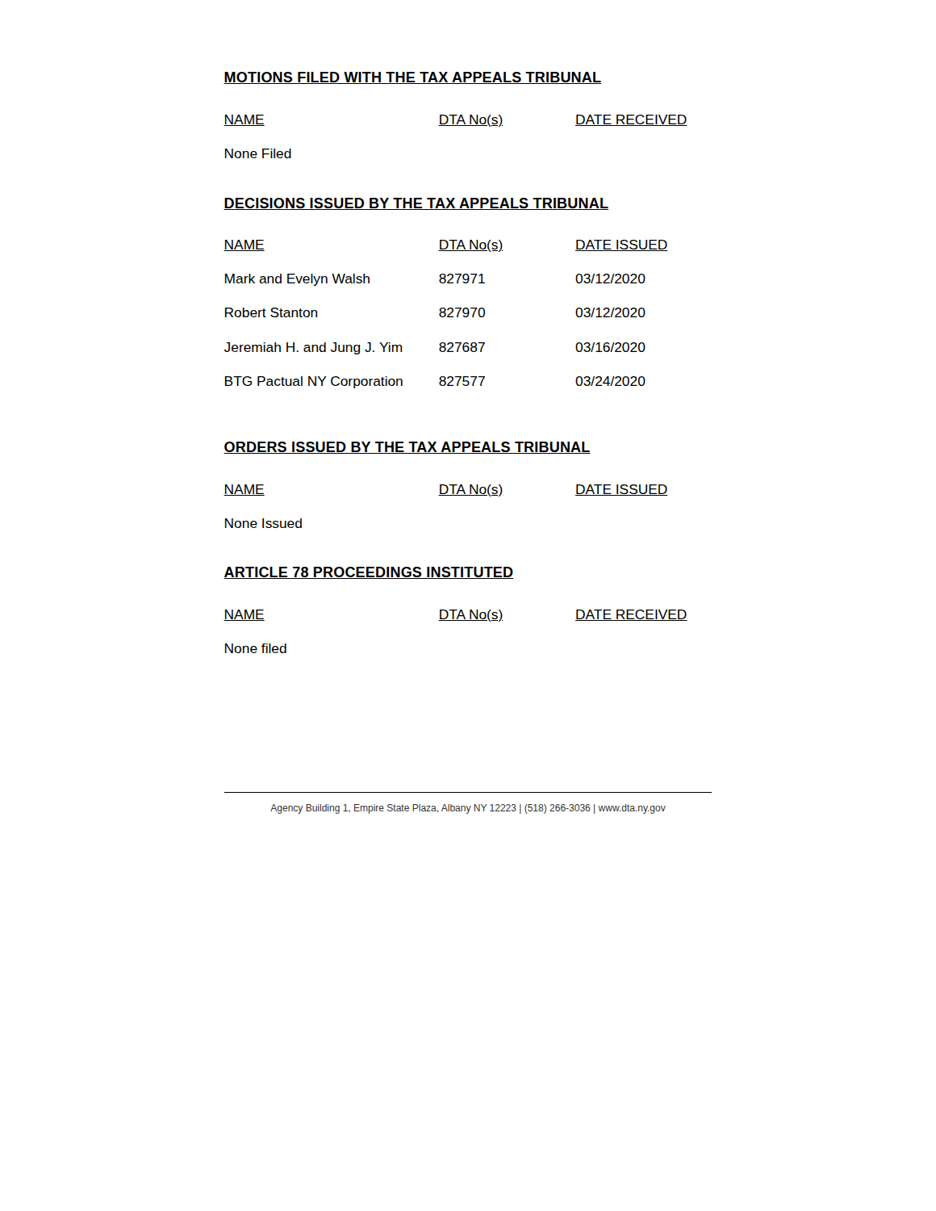MOTIONS FILED WITH THE TAX APPEALS TRIBUNAL
| NAME | DTA No(s) | DATE RECEIVED |
| --- | --- | --- |
| None Filed | | |
DECISIONS ISSUED BY THE TAX APPEALS TRIBUNAL
| NAME | DTA No(s) | DATE ISSUED |
| --- | --- | --- |
| Mark and Evelyn Walsh | 827971 | 03/12/2020 |
| Robert Stanton | 827970 | 03/12/2020 |
| Jeremiah H. and Jung J. Yim | 827687 | 03/16/2020 |
| BTG Pactual NY Corporation | 827577 | 03/24/2020 |
ORDERS ISSUED BY THE TAX APPEALS TRIBUNAL
| NAME | DTA No(s) | DATE ISSUED |
| --- | --- | --- |
| None Issued | | |
ARTICLE 78 PROCEEDINGS INSTITUTED
| NAME | DTA No(s) | DATE RECEIVED |
| --- | --- | --- |
| None filed | | |
Agency Building 1, Empire State Plaza, Albany NY 12223 | (518) 266-3036 | www.dta.ny.gov